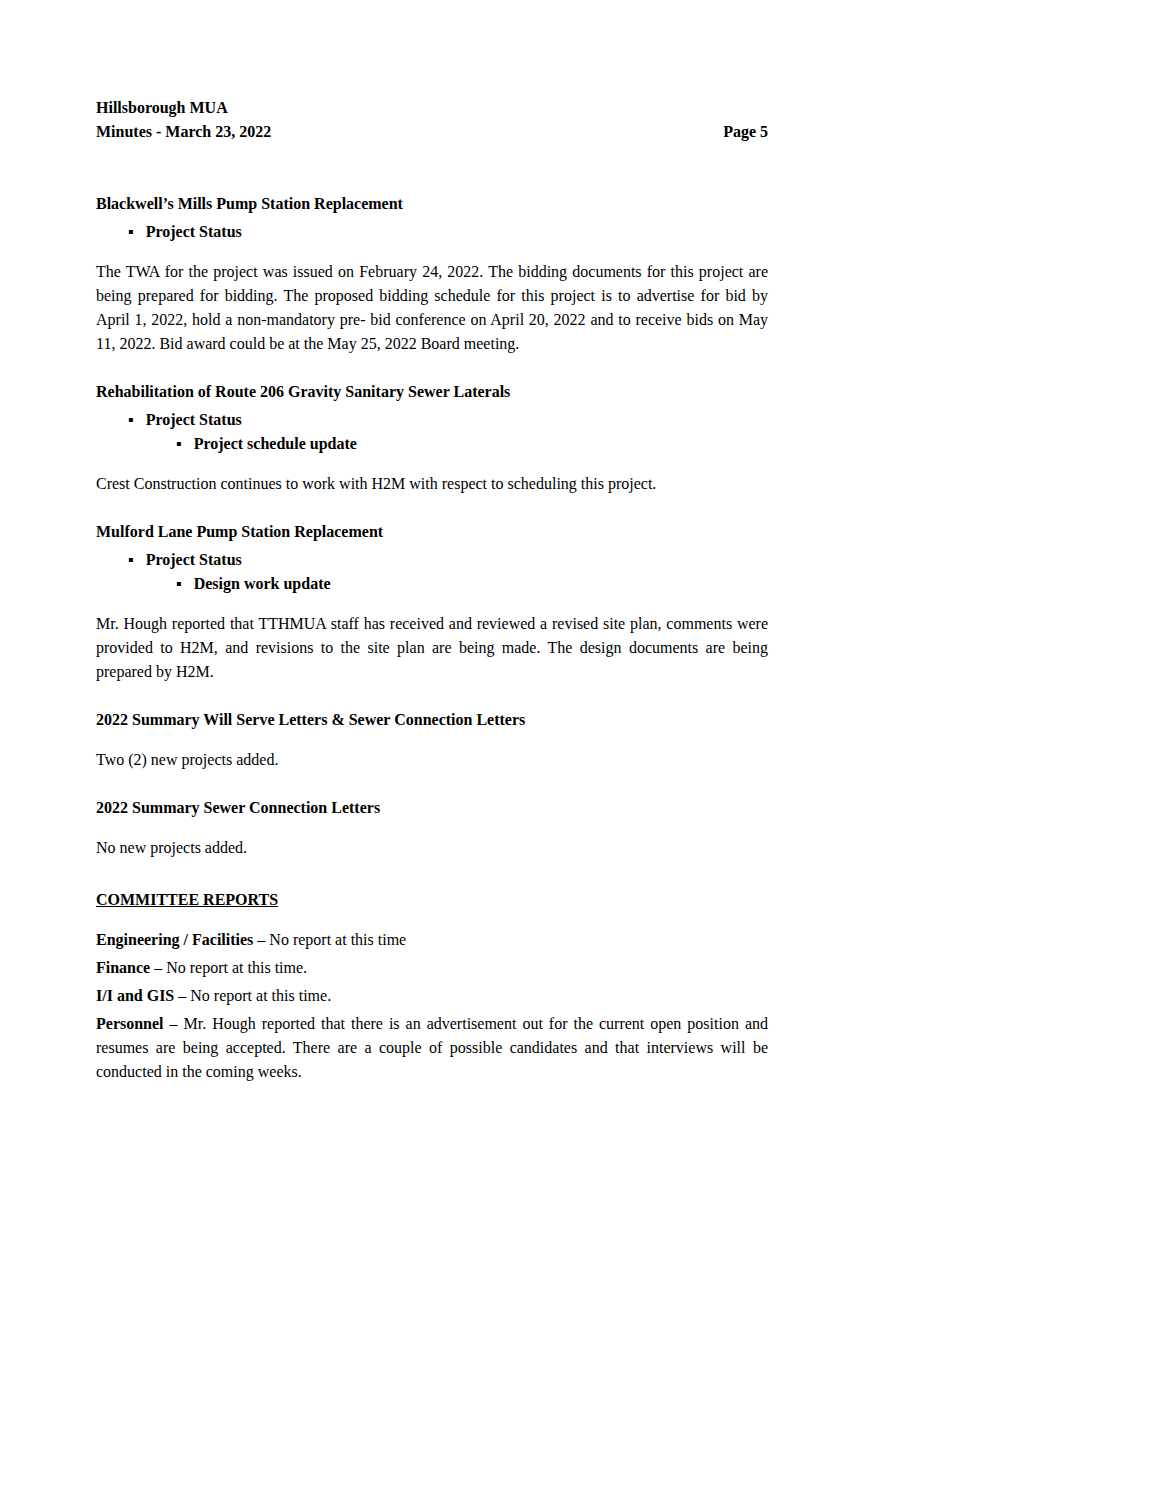Hillsborough MUA
Minutes - March 23, 2022 Page 5
Blackwell’s Mills Pump Station Replacement
Project Status
The TWA for the project was issued on February 24, 2022. The bidding documents for this project are being prepared for bidding. The proposed bidding schedule for this project is to advertise for bid by April 1, 2022, hold a non-mandatory pre- bid conference on April 20, 2022 and to receive bids on May 11, 2022. Bid award could be at the May 25, 2022 Board meeting.
Rehabilitation of Route 206 Gravity Sanitary Sewer Laterals
Project Status
Project schedule update
Crest Construction continues to work with H2M with respect to scheduling this project.
Mulford Lane Pump Station Replacement
Project Status
Design work update
Mr. Hough reported that TTHMUA staff has received and reviewed a revised site plan, comments were provided to H2M, and revisions to the site plan are being made. The design documents are being prepared by H2M.
2022 Summary Will Serve Letters & Sewer Connection Letters
Two (2) new projects added.
2022 Summary Sewer Connection Letters
No new projects added.
COMMITTEE REPORTS
Engineering / Facilities – No report at this time
Finance – No report at this time.
I/I and GIS – No report at this time.
Personnel – Mr. Hough reported that there is an advertisement out for the current open position and resumes are being accepted. There are a couple of possible candidates and that interviews will be conducted in the coming weeks.